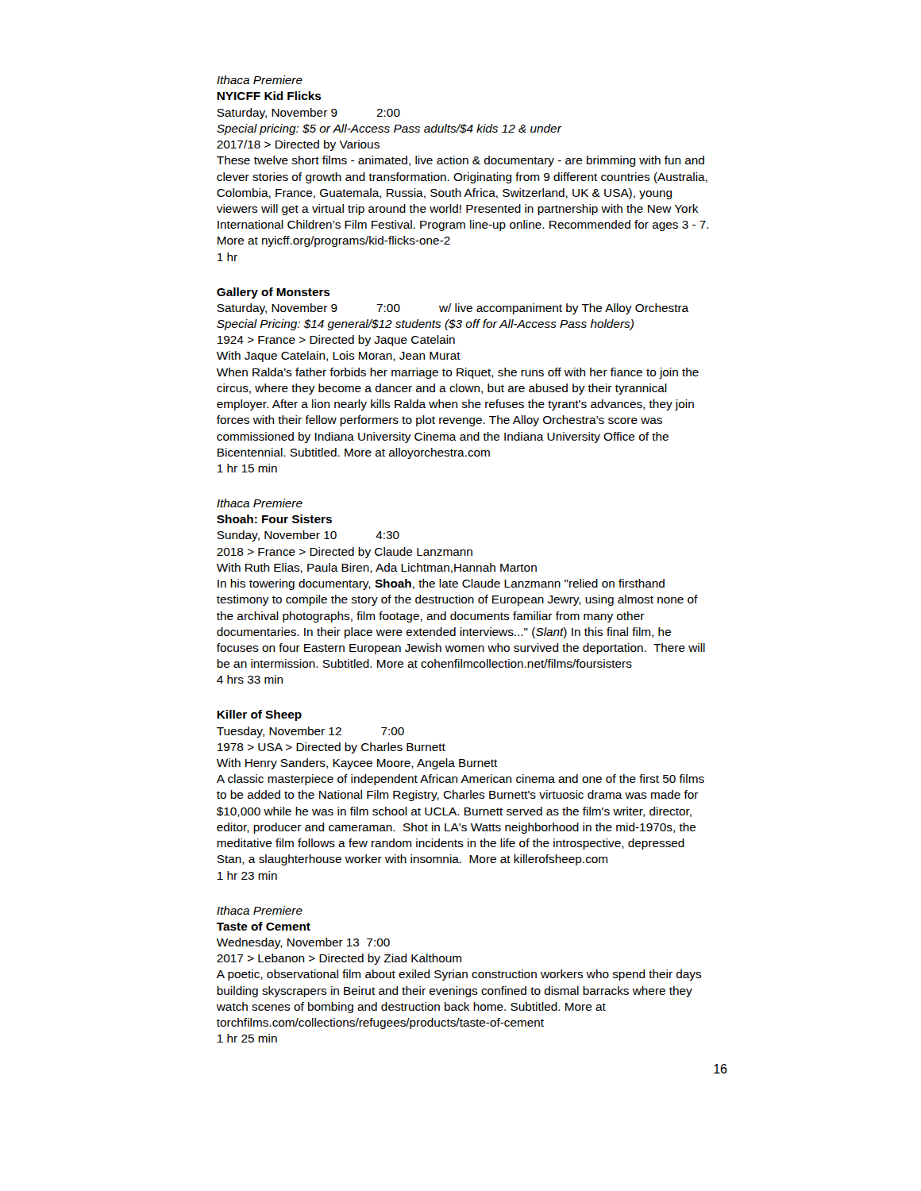Ithaca Premiere
NYICFF Kid Flicks
Saturday, November 9 2:00
Special pricing: $5 or All-Access Pass adults/$4 kids 12 & under
2017/18 > Directed by Various
These twelve short films - animated, live action & documentary - are brimming with fun and clever stories of growth and transformation. Originating from 9 different countries (Australia, Colombia, France, Guatemala, Russia, South Africa, Switzerland, UK & USA), young viewers will get a virtual trip around the world! Presented in partnership with the New York International Children’s Film Festival. Program line-up online. Recommended for ages 3 - 7. More at nyicff.org/programs/kid-flicks-one-2
1 hr
Gallery of Monsters
Saturday, November 9 7:00 w/ live accompaniment by The Alloy Orchestra
Special Pricing: $14 general/$12 students ($3 off for All-Access Pass holders)
1924 > France > Directed by Jaque Catelain
With Jaque Catelain, Lois Moran, Jean Murat
When Ralda's father forbids her marriage to Riquet, she runs off with her fiance to join the circus, where they become a dancer and a clown, but are abused by their tyrannical employer. After a lion nearly kills Ralda when she refuses the tyrant's advances, they join forces with their fellow performers to plot revenge. The Alloy Orchestra’s score was commissioned by Indiana University Cinema and the Indiana University Office of the Bicentennial. Subtitled. More at alloyorchestra.com
1 hr 15 min
Ithaca Premiere
Shoah: Four Sisters
Sunday, November 10 4:30
2018 > France > Directed by Claude Lanzmann
With Ruth Elias, Paula Biren, Ada Lichtman,Hannah Marton
In his towering documentary, Shoah, the late Claude Lanzmann "relied on firsthand testimony to compile the story of the destruction of European Jewry, using almost none of the archival photographs, film footage, and documents familiar from many other documentaries. In their place were extended interviews..." (Slant) In this final film, he focuses on four Eastern European Jewish women who survived the deportation. There will be an intermission. Subtitled. More at cohenfilmcollection.net/films/foursisters
4 hrs 33 min
Killer of Sheep
Tuesday, November 12 7:00
1978 > USA > Directed by Charles Burnett
With Henry Sanders, Kaycee Moore, Angela Burnett
A classic masterpiece of independent African American cinema and one of the first 50 films to be added to the National Film Registry, Charles Burnett's virtuosic drama was made for $10,000 while he was in film school at UCLA. Burnett served as the film's writer, director, editor, producer and cameraman. Shot in LA's Watts neighborhood in the mid-1970s, the meditative film follows a few random incidents in the life of the introspective, depressed Stan, a slaughterhouse worker with insomnia. More at killerofsheep.com
1 hr 23 min
Ithaca Premiere
Taste of Cement
Wednesday, November 13 7:00
2017 > Lebanon > Directed by Ziad Kalthoum
A poetic, observational film about exiled Syrian construction workers who spend their days building skyscrapers in Beirut and their evenings confined to dismal barracks where they watch scenes of bombing and destruction back home. Subtitled. More at torchfilms.com/collections/refugees/products/taste-of-cement
1 hr 25 min
16